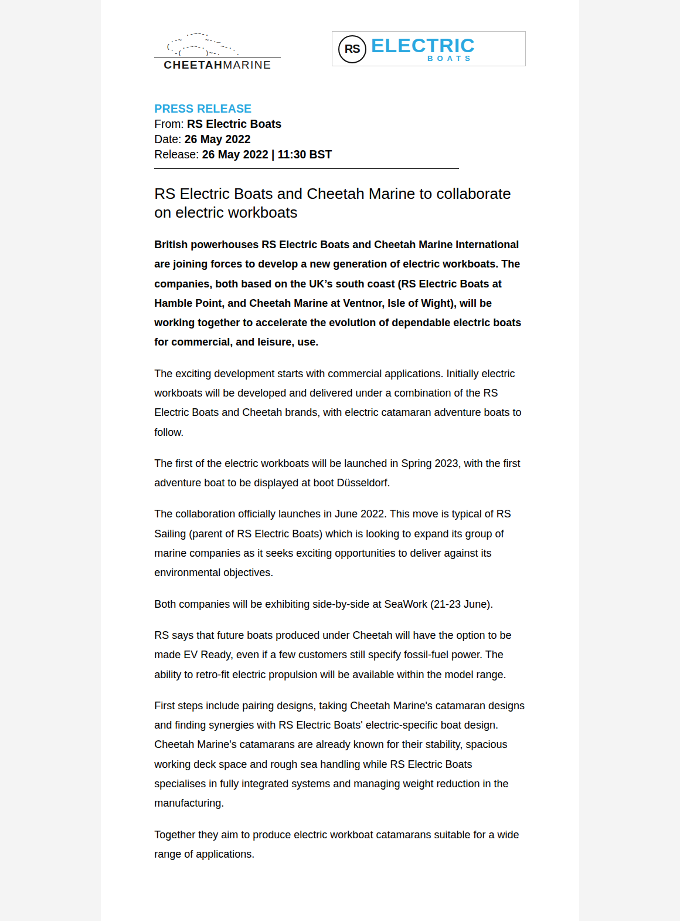.-~~-. .-~ ~-._ ( .-~~-. ~-. `-( )~-. `. `-..-' `-._ ) `'
CHEETAHMARINE
RS
ELECTRIC
BOATS
PRESS RELEASE
From: RS Electric Boats
Date: 26 May 2022
Release: 26 May 2022 | 11:30 BST
RS Electric Boats and Cheetah Marine to collaborate on electric workboats
British powerhouses RS Electric Boats and Cheetah Marine International are joining forces to develop a new generation of electric workboats. The companies, both based on the UK’s south coast (RS Electric Boats at Hamble Point, and Cheetah Marine at Ventnor, Isle of Wight), will be working together to accelerate the evolution of dependable electric boats for commercial, and leisure, use.
The exciting development starts with commercial applications. Initially electric workboats will be developed and delivered under a combination of the RS Electric Boats and Cheetah brands, with electric catamaran adventure boats to follow.
The first of the electric workboats will be launched in Spring 2023, with the first adventure boat to be displayed at boot Düsseldorf.
The collaboration officially launches in June 2022. This move is typical of RS Sailing (parent of RS Electric Boats) which is looking to expand its group of marine companies as it seeks exciting opportunities to deliver against its environmental objectives.
Both companies will be exhibiting side-by-side at SeaWork (21-23 June).
RS says that future boats produced under Cheetah will have the option to be made EV Ready, even if a few customers still specify fossil-fuel power. The ability to retro-fit electric propulsion will be available within the model range.
First steps include pairing designs, taking Cheetah Marine's catamaran designs and finding synergies with RS Electric Boats' electric-specific boat design. Cheetah Marine's catamarans are already known for their stability, spacious working deck space and rough sea handling while RS Electric Boats specialises in fully integrated systems and managing weight reduction in the manufacturing.
Together they aim to produce electric workboat catamarans suitable for a wide range of applications.